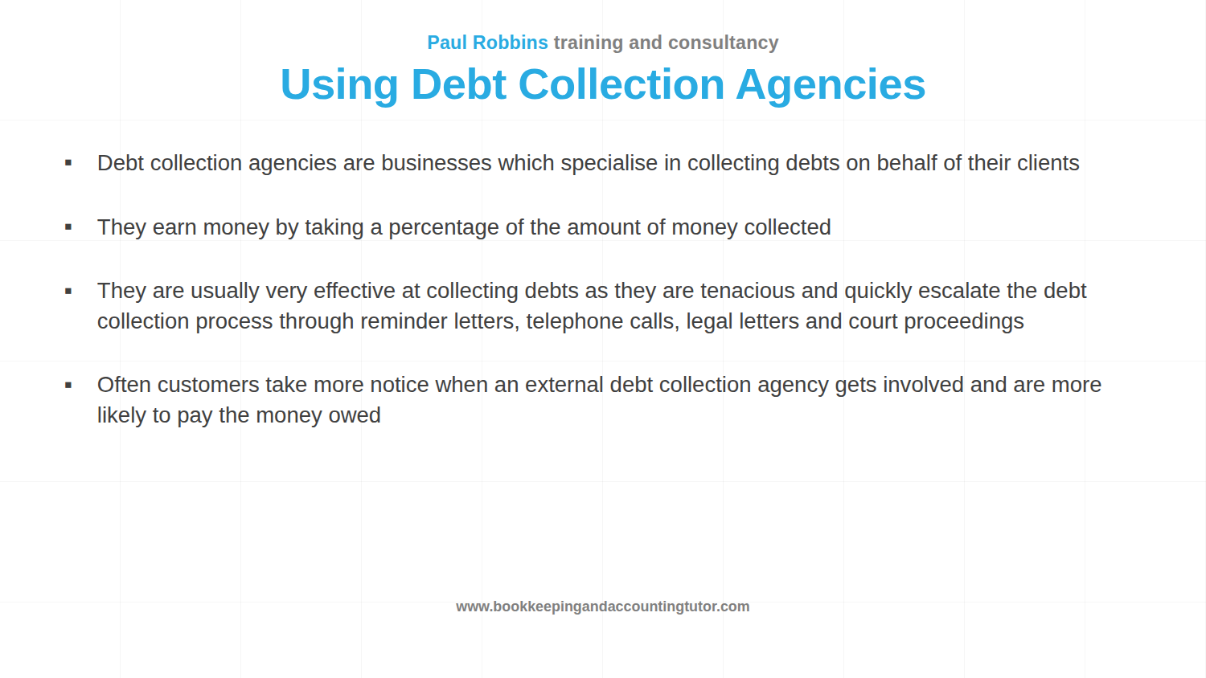Paul Robbins training and consultancy
Using Debt Collection Agencies
Debt collection agencies are businesses which specialise in collecting debts on behalf of their clients
They earn money by taking a percentage of the amount of money collected
They are usually very effective at collecting debts as they are tenacious and quickly escalate the debt collection process through reminder letters, telephone calls, legal letters and court proceedings
Often customers take more notice when an external debt collection agency gets involved and are more likely to pay the money owed
www.bookkeepingandaccountingtutor.com